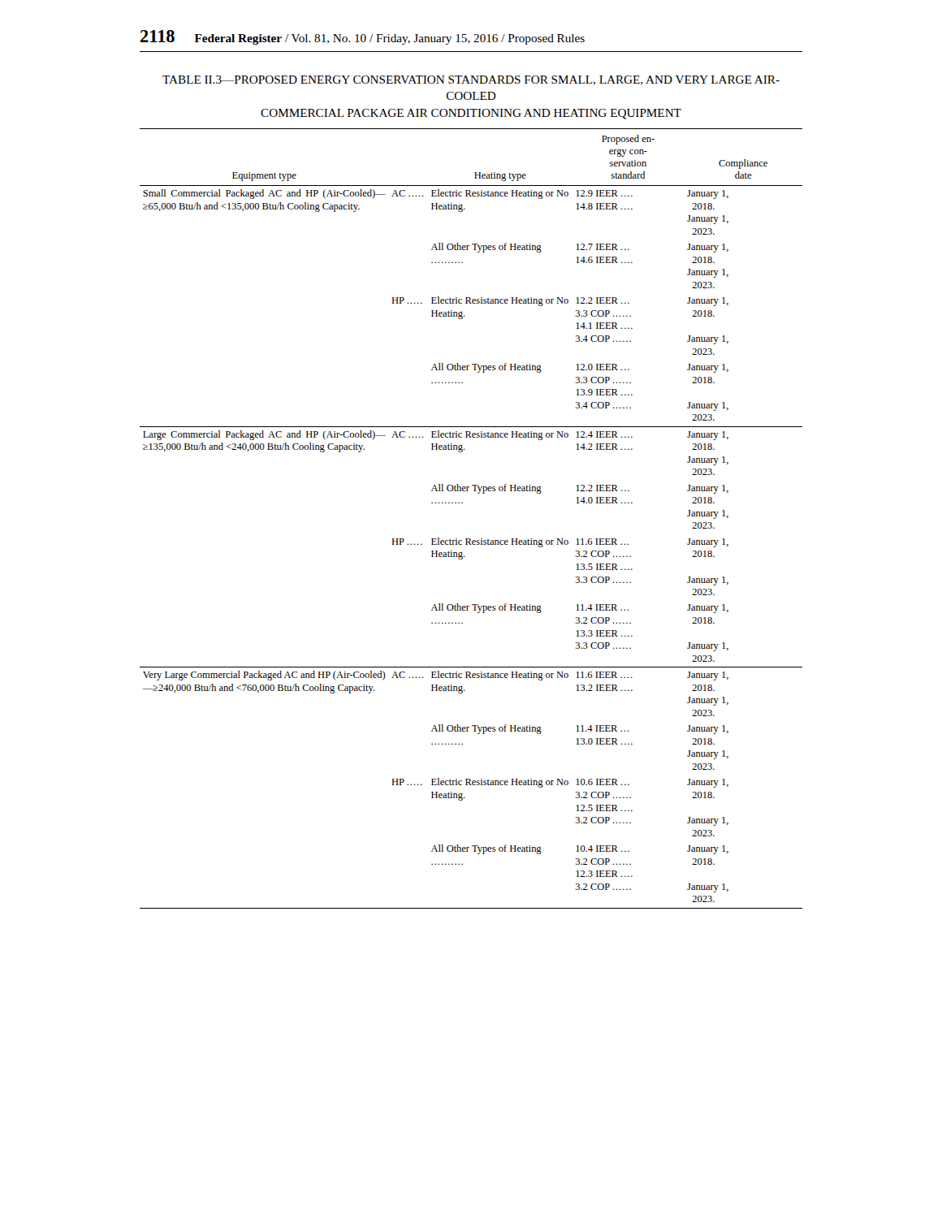2118 Federal Register / Vol. 81, No. 10 / Friday, January 15, 2016 / Proposed Rules
TABLE II.3—PROPOSED ENERGY CONSERVATION STANDARDS FOR SMALL, LARGE, AND VERY LARGE AIR-COOLED
COMMERCIAL PACKAGE AIR CONDITIONING AND HEATING EQUIPMENT
| Equipment type | | Heating type | Proposed en- ergy con- servation standard | Compliance date |
| --- | --- | --- | --- | --- |
| Small Commercial Packaged AC and HP (Air-Cooled)—≥65,000 Btu/h and <135,000 Btu/h Cooling Capacity. | AC ..... | Electric Resistance Heating or No Heating. | 12.9 IEER .... 14.8 IEER .... | January 1, 2018. January 1, 2023. |
| | All Other Types of Heating .......... | 12.7 IEER ... 14.6 IEER .... | January 1, 2018. January 1, 2023. |
| HP ..... | Electric Resistance Heating or No Heating. | 12.2 IEER ... 3.3 COP ...... 14.1 IEER .... 3.4 COP ...... | January 1, 2018. January 1, 2023. |
| | All Other Types of Heating .......... | 12.0 IEER ... 3.3 COP ...... 13.9 IEER .... 3.4 COP ...... | January 1, 2018. January 1, 2023. |
| Large Commercial Packaged AC and HP (Air-Cooled)—≥135,000 Btu/h and <240,000 Btu/h Cooling Capacity. | AC ..... | Electric Resistance Heating or No Heating. | 12.4 IEER .... 14.2 IEER .... | January 1, 2018. January 1, 2023. |
| | All Other Types of Heating .......... | 12.2 IEER ... 14.0 IEER .... | January 1, 2018. January 1, 2023. |
| HP ..... | Electric Resistance Heating or No Heating. | 11.6 IEER ... 3.2 COP ...... 13.5 IEER .... 3.3 COP ...... | January 1, 2018. January 1, 2023. |
| | All Other Types of Heating .......... | 11.4 IEER ... 3.2 COP ...... 13.3 IEER .... 3.3 COP ...... | January 1, 2018. January 1, 2023. |
| Very Large Commercial Packaged AC and HP (Air-Cooled)—≥240,000 Btu/h and <760,000 Btu/h Cooling Capacity. | AC ..... | Electric Resistance Heating or No Heating. | 11.6 IEER .... 13.2 IEER .... | January 1, 2018. January 1, 2023. |
| | All Other Types of Heating .......... | 11.4 IEER ... 13.0 IEER .... | January 1, 2018. January 1, 2023. |
| HP ..... | Electric Resistance Heating or No Heating. | 10.6 IEER ... 3.2 COP ...... 12.5 IEER .... 3.2 COP ...... | January 1, 2018. January 1, 2023. |
| | All Other Types of Heating .......... | 10.4 IEER ... 3.2 COP ...... 12.3 IEER .... 3.2 COP ...... | January 1, 2018. January 1, 2023. |